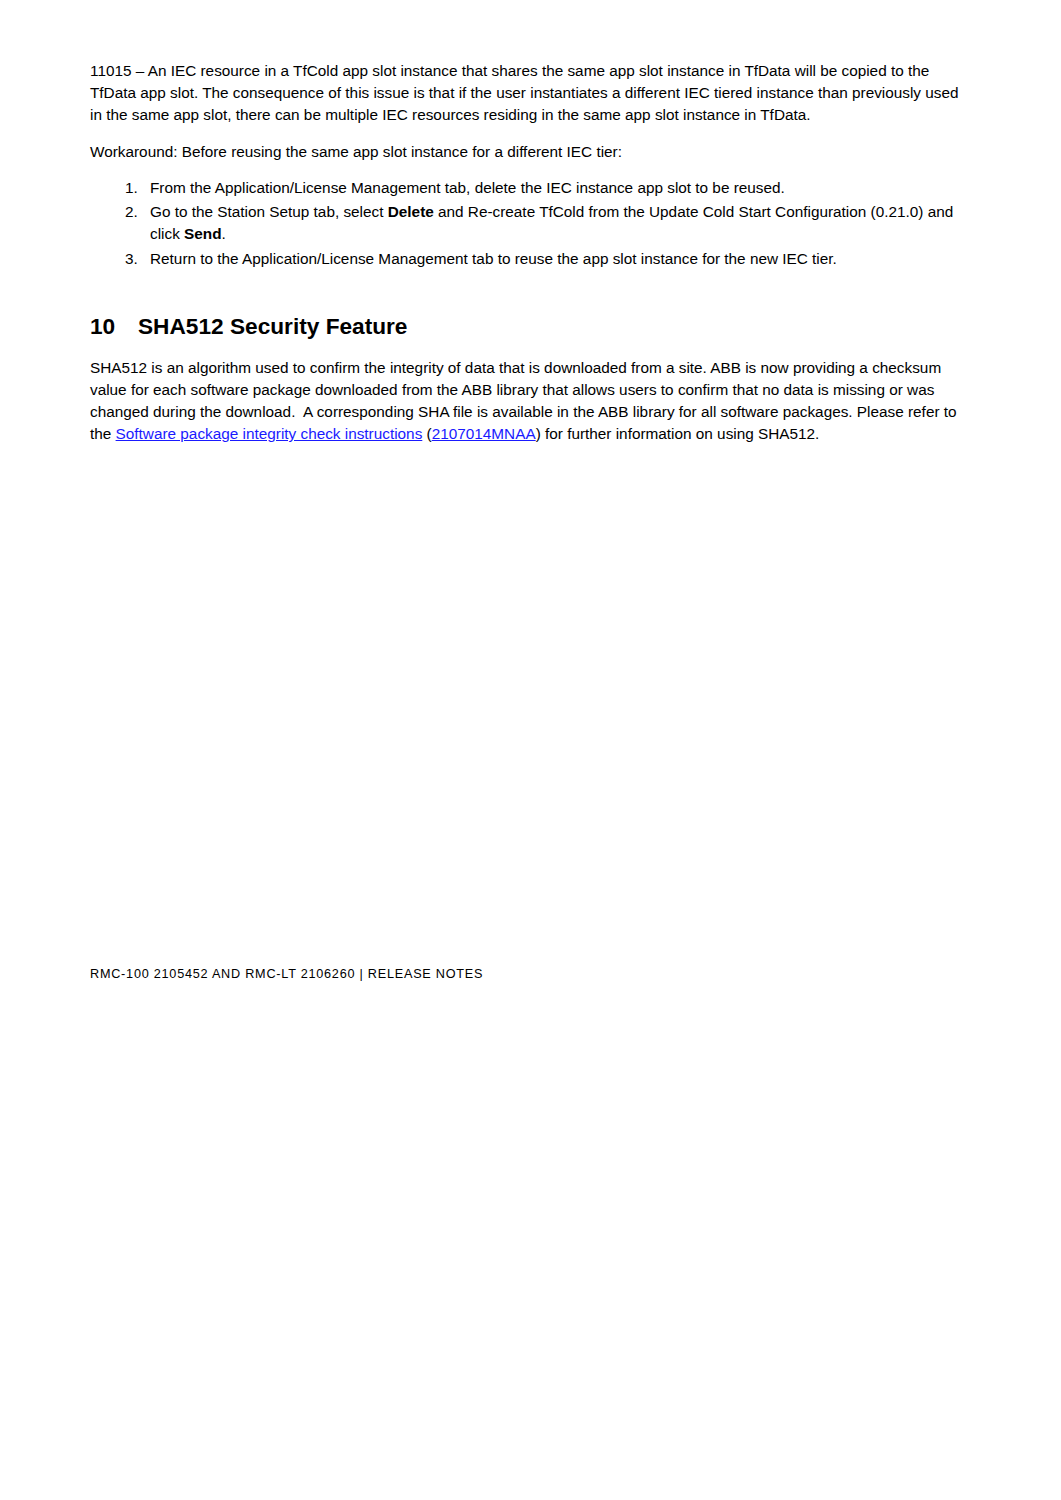11015 – An IEC resource in a TfCold app slot instance that shares the same app slot instance in TfData will be copied to the TfData app slot. The consequence of this issue is that if the user instantiates a different IEC tiered instance than previously used in the same app slot, there can be multiple IEC resources residing in the same app slot instance in TfData.
Workaround: Before reusing the same app slot instance for a different IEC tier:
From the Application/License Management tab, delete the IEC instance app slot to be reused.
Go to the Station Setup tab, select Delete and Re-create TfCold from the Update Cold Start Configuration (0.21.0) and click Send.
Return to the Application/License Management tab to reuse the app slot instance for the new IEC tier.
10 SHA512 Security Feature
SHA512 is an algorithm used to confirm the integrity of data that is downloaded from a site. ABB is now providing a checksum value for each software package downloaded from the ABB library that allows users to confirm that no data is missing or was changed during the download. A corresponding SHA file is available in the ABB library for all software packages. Please refer to the Software package integrity check instructions (2107014MNAA) for further information on using SHA512.
RMC-100 2105452 AND RMC-LT 2106260 | RELEASE NOTES